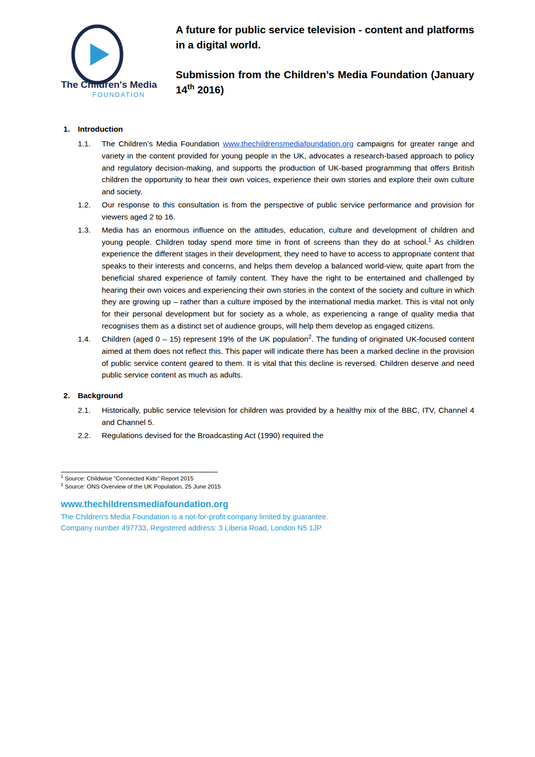The Children's Media FOUNDATION
A future for public service television - content and platforms in a digital world.
Submission from the Children’s Media Foundation (January 14th 2016)
Introduction
The Children’s Media Foundation www.thechildrensmediafoundation.org campaigns for greater range and variety in the content provided for young people in the UK, advocates a research-based approach to policy and regulatory decision-making, and supports the production of UK-based programming that offers British children the opportunity to hear their own voices, experience their own stories and explore their own culture and society.
Our response to this consultation is from the perspective of public service performance and provision for viewers aged 2 to 16.
Media has an enormous influence on the attitudes, education, culture and development of children and young people. Children today spend more time in front of screens than they do at school.1 As children experience the different stages in their development, they need to have to access to appropriate content that speaks to their interests and concerns, and helps them develop a balanced world-view, quite apart from the beneficial shared experience of family content. They have the right to be entertained and challenged by hearing their own voices and experiencing their own stories in the context of the society and culture in which they are growing up – rather than a culture imposed by the international media market. This is vital not only for their personal development but for society as a whole, as experiencing a range of quality media that recognises them as a distinct set of audience groups, will help them develop as engaged citizens.
Children (aged 0 – 15) represent 19% of the UK population2. The funding of originated UK-focused content aimed at them does not reflect this. This paper will indicate there has been a marked decline in the provision of public service content geared to them. It is vital that this decline is reversed. Children deserve and need public service content as much as adults.
Background
Historically, public service television for children was provided by a healthy mix of the BBC, ITV, Channel 4 and Channel 5.
Regulations devised for the Broadcasting Act (1990) required the
1 Source: Childwise “Connected Kids” Report 2015
2 Source: ONS Overview of the UK Population, 25 June 2015
www.thechildrensmediafoundation.org
The Children's Media Foundation is a not-for-profit company limited by guarantee.
Company number 497733, Registered address: 3 Liberia Road, London N5 1JP